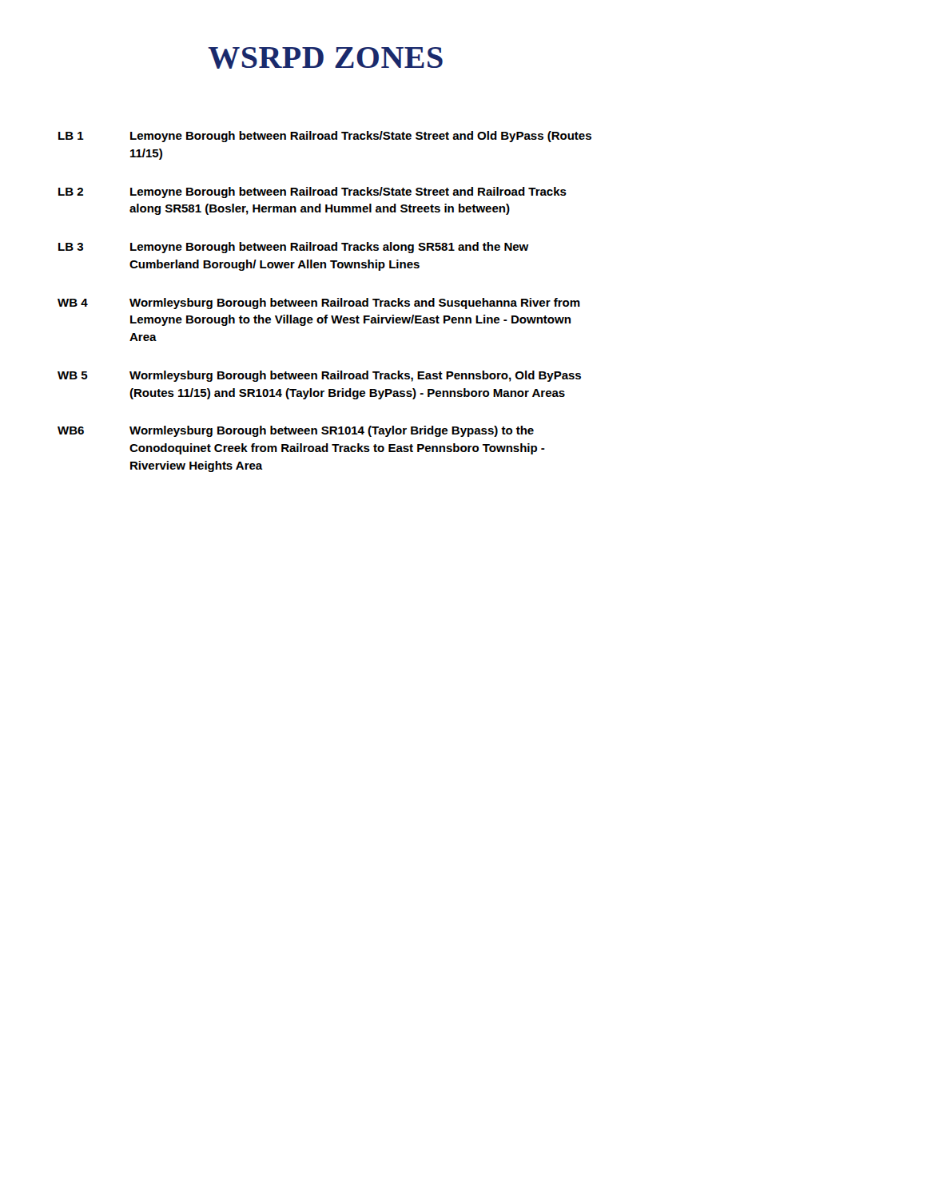WSRPD ZONES
| LB 1 | Lemoyne Borough between Railroad Tracks/State Street and Old ByPass (Routes 11/15) |
| LB 2 | Lemoyne Borough between Railroad Tracks/State Street and Railroad Tracks along SR581 (Bosler, Herman and Hummel and Streets in between) |
| LB 3 | Lemoyne Borough between Railroad Tracks along SR581 and the New Cumberland Borough/ Lower Allen Township Lines |
| WB 4 | Wormleysburg Borough between Railroad Tracks and Susquehanna River from Lemoyne Borough to the Village of West Fairview/East Penn Line - Downtown Area |
| WB 5 | Wormleysburg Borough between Railroad Tracks, East Pennsboro, Old ByPass (Routes 11/15) and SR1014 (Taylor Bridge ByPass) - Pennsboro Manor Areas |
| WB6 | Wormleysburg Borough between SR1014 (Taylor Bridge Bypass) to the Conodoquinet Creek from Railroad Tracks to East Pennsboro Township - Riverview Heights Area |